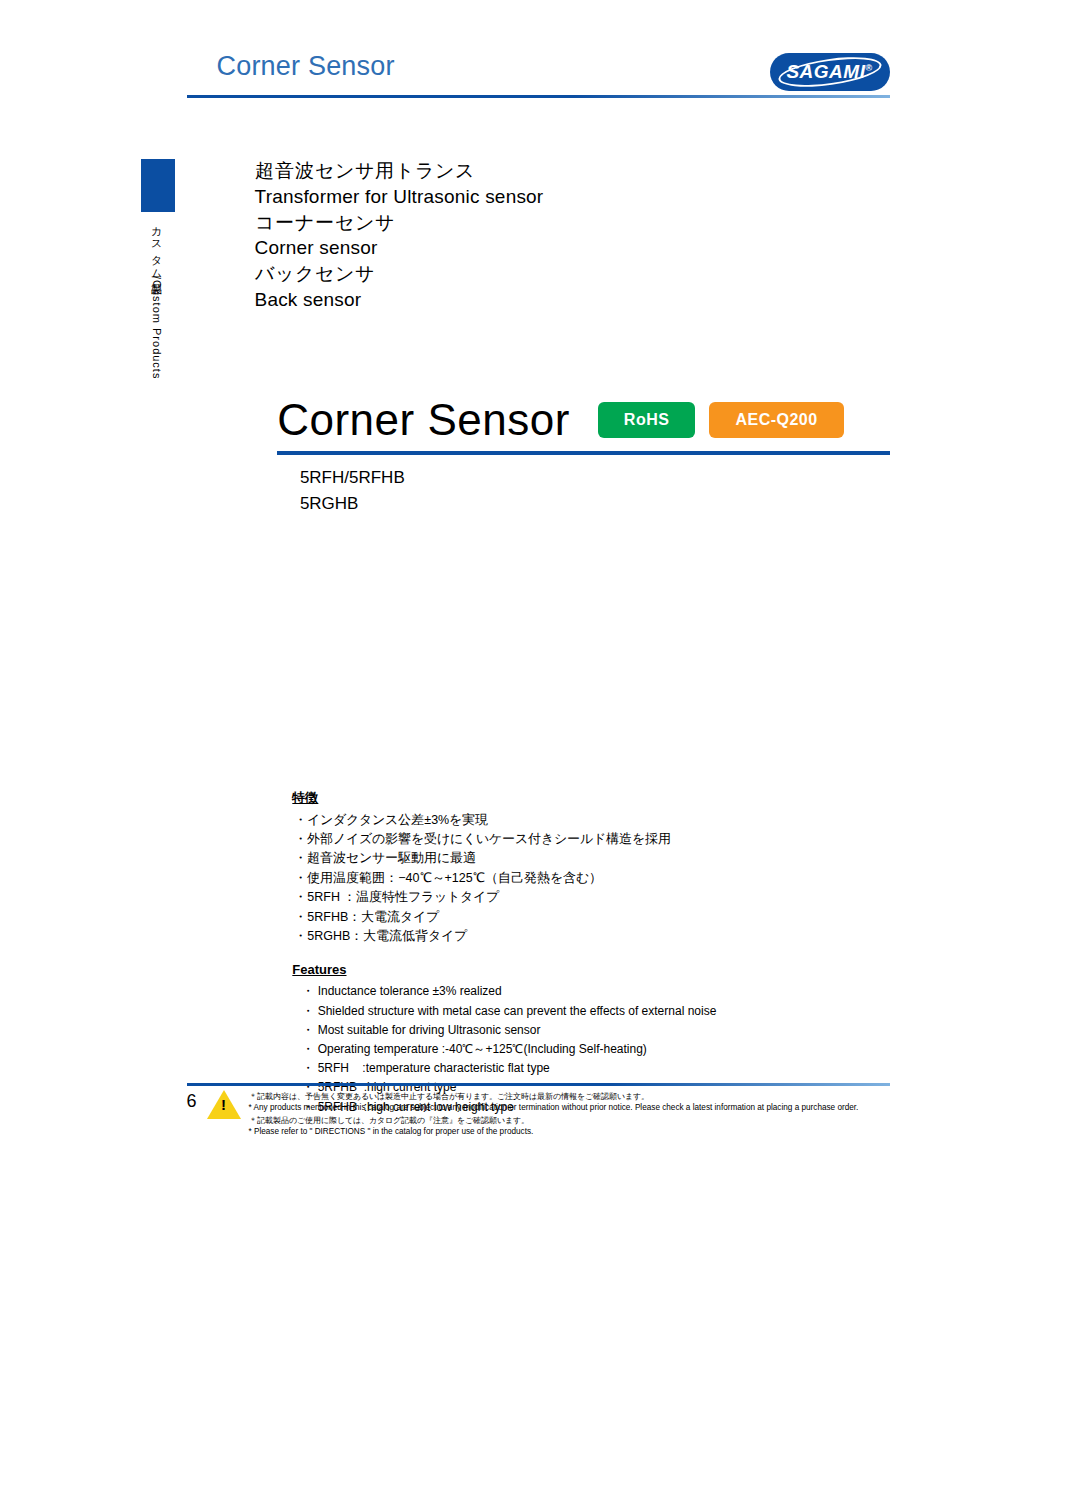Corner Sensor
SAGAMI®
カスタム製品/Custom Products
超音波センサ用トランス
Transformer for Ultrasonic sensor
コーナーセンサ
Corner sensor
バックセンサ
Back sensor
Corner Sensor
RoHS
AEC-Q200
5RFH/5RFHB
5RGHB
特徴
・インダクタンス公差±3%を実現
・外部ノイズの影響を受けにくいケース付きシールド構造を採用
・超音波センサー駆動用に最適
・使用温度範囲：−40℃～+125℃（自己発熱を含む）
・5RFH ：温度特性フラットタイプ
・5RFHB：大電流タイプ
・5RGHB：大電流低背タイプ
Features
・ Inductance tolerance ±3% realized
・ Shielded structure with metal case can prevent the effects of external noise
・ Most suitable for driving Ultrasonic sensor
・ Operating temperature :-40℃～+125℃(Including Self-heating)
・ 5RFH :temperature characteristic flat type
・ 5RFHB :high current type
・ 5RFHB :high current low height type
6
!
＊記載内容は、予告無く変更あるいは製造中止する場合が有ります。ご注文時は最新の情報をご確認願います。
* Any products mentioned in this catalog are subject to any modification or termination without prior notice. Please check a latest information at placing a purchase order.
＊記載製品のご使用に際しては、カタログ記載の『注意』をご確認願います。
* Please refer to " DIRECTIONS " in the catalog for proper use of the products.